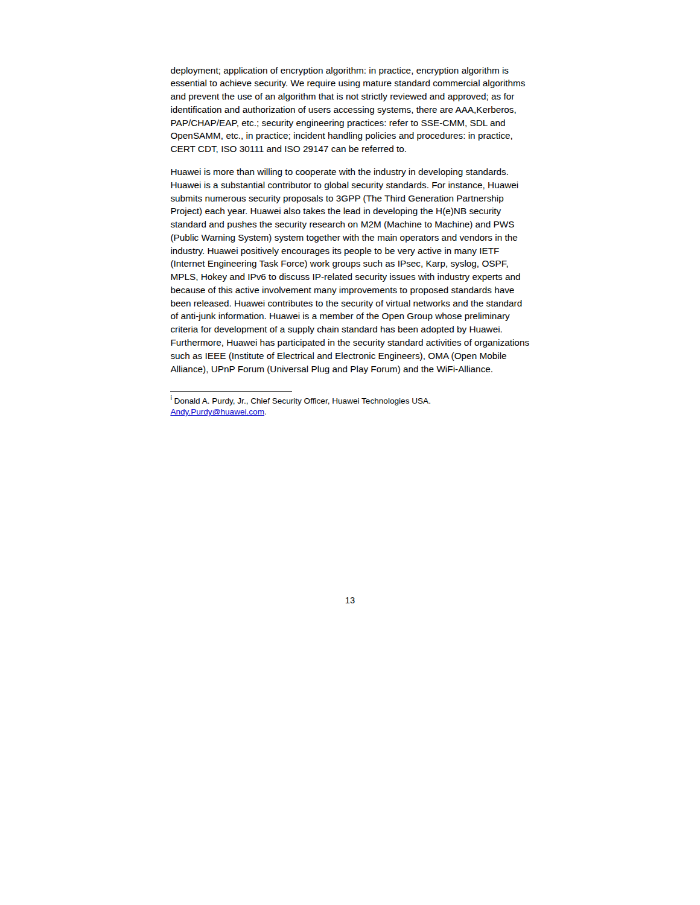deployment; application of encryption algorithm: in practice, encryption algorithm is essential to achieve security. We require using mature standard commercial algorithms and prevent the use of an algorithm that is not strictly reviewed and approved; as for identification and authorization of users accessing systems, there are AAA,Kerberos, PAP/CHAP/EAP, etc.; security engineering practices: refer to SSE-CMM, SDL and OpenSAMM, etc., in practice; incident handling policies and procedures: in practice, CERT CDT, ISO 30111 and ISO 29147 can be referred to.
Huawei is more than willing to cooperate with the industry in developing standards. Huawei is a substantial contributor to global security standards. For instance, Huawei submits numerous security proposals to 3GPP (The Third Generation Partnership Project) each year. Huawei also takes the lead in developing the H(e)NB security standard and pushes the security research on M2M (Machine to Machine) and PWS (Public Warning System) system together with the main operators and vendors in the industry. Huawei positively encourages its people to be very active in many IETF (Internet Engineering Task Force) work groups such as IPsec, Karp, syslog, OSPF, MPLS, Hokey and IPv6 to discuss IP-related security issues with industry experts and because of this active involvement many improvements to proposed standards have been released. Huawei contributes to the security of virtual networks and the standard of anti-junk information. Huawei is a member of the Open Group whose preliminary criteria for development of a supply chain standard has been adopted by Huawei. Furthermore, Huawei has participated in the security standard activities of organizations such as IEEE (Institute of Electrical and Electronic Engineers), OMA (Open Mobile Alliance), UPnP Forum (Universal Plug and Play Forum) and the WiFi-Alliance.
i Donald A. Purdy, Jr., Chief Security Officer, Huawei Technologies USA. Andy.Purdy@huawei.com.
13